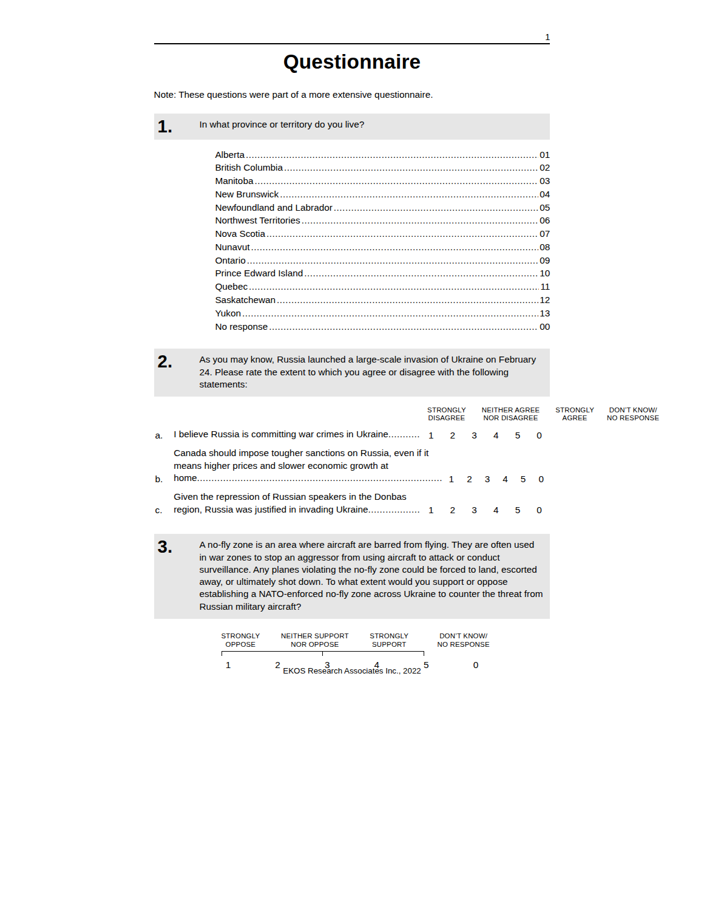1
Questionnaire
Note: These questions were part of a more extensive questionnaire.
1.
In what province or territory do you live?
Alberta................................................................................................................. 01
British Columbia................................................................................................. 02
Manitoba........................................................................................................... 03
New Brunswick.................................................................................................. 04
Newfoundland and Labrador................................................................................ 05
Northwest Territories........................................................................................... 06
Nova Scotia....................................................................................................... 07
Nunavut............................................................................................................. 08
Ontario............................................................................................................... 09
Prince Edward Island.......................................................................................... 10
Quebec............................................................................................................. 11
Saskatchewan................................................................................................... 12
Yukon................................................................................................................. 13
No response..................................................................................................... 00
2.
As you may know, Russia launched a large-scale invasion of Ukraine on February 24. Please rate the extent to which you agree or disagree with the following statements:
Strongly
disagree
Neither agree
nor disagree
Strongly
agree
Don’t know/
No response
a.
I believe Russia is committing war crimes in Ukraine...........
123450
b.
Canada should impose tougher sanctions on Russia, even if it means higher prices and slower economic growth at home.....................................................................................
123450
c.
Given the repression of Russian speakers in the Donbas region, Russia was justified in invading Ukraine..................
123450
3.
A no-fly zone is an area where aircraft are barred from flying. They are often used in war zones to stop an aggressor from using aircraft to attack or conduct surveillance. Any planes violating the no-fly zone could be forced to land, escorted away, or ultimately shot down. To what extent would you support or oppose establishing a NATO-enforced no-fly zone across Ukraine to counter the threat from Russian military aircraft?
Strongly
oppose
Neither support
nor oppose
Strongly
support
Don’t know/
No response
1
2
3
4
5
0
EKOS Research Associates Inc., 2022